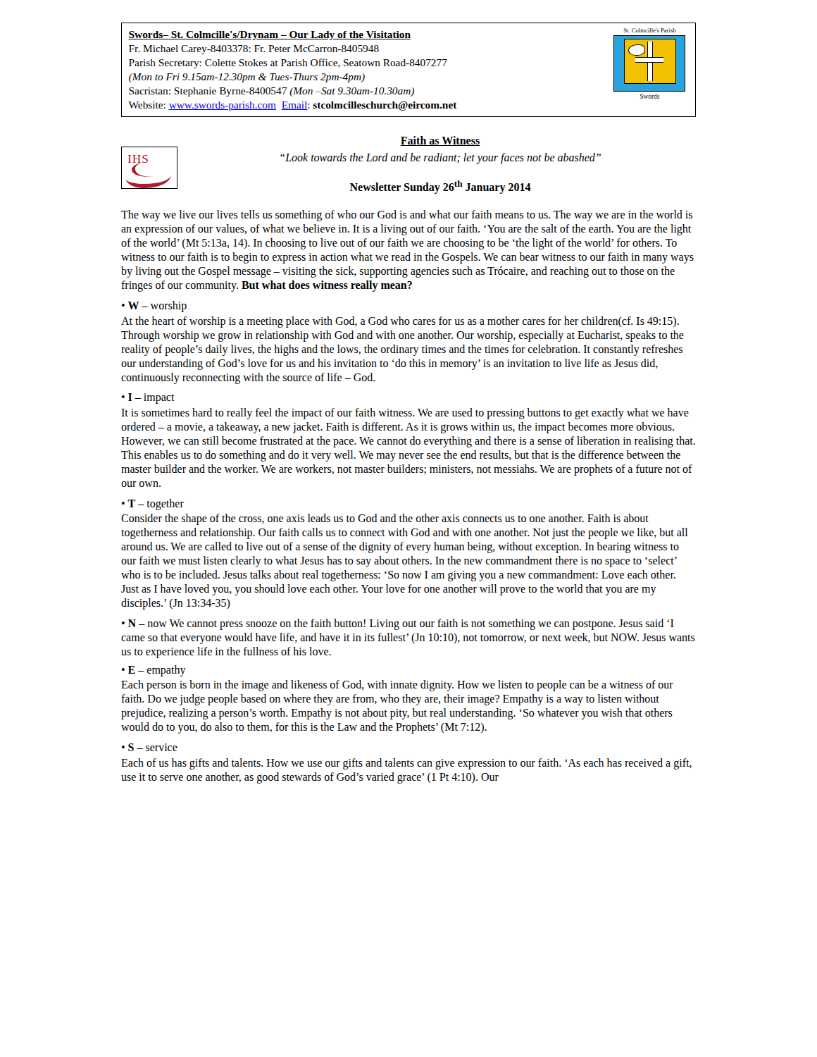Swords– St. Colmcille's/Drynam – Our Lady of the Visitation
Fr. Michael Carey-8403378: Fr. Peter McCarron-8405948
Parish Secretary: Colette Stokes at Parish Office, Seatown Road-8407277
(Mon to Fri 9.15am-12.30pm & Tues-Thurs 2pm-4pm)
Sacristan: Stephanie Byrne-8400547 (Mon –Sat 9.30am-10.30am)
Website: www.swords-parish.com Email: stcolmcilleschurch@eircom.net
St. Colmcille's Parish
Swords
IHS
Faith as Witness
“Look towards the Lord and be radiant; let your faces not be abashed”
Newsletter Sunday 26th January 2014
The way we live our lives tells us something of who our God is and what our faith means to us. The way we are in the world is an expression of our values, of what we believe in. It is a living out of our faith. ‘You are the salt of the earth. You are the light of the world’ (Mt 5:13a, 14). In choosing to live out of our faith we are choosing to be ‘the light of the world’ for others. To witness to our faith is to begin to express in action what we read in the Gospels. We can bear witness to our faith in many ways by living out the Gospel message – visiting the sick, supporting agencies such as Trócaire, and reaching out to those on the fringes of our community. But what does witness really mean?
• W – worship
At the heart of worship is a meeting place with God, a God who cares for us as a mother cares for her children(cf. Is 49:15). Through worship we grow in relationship with God and with one another. Our worship, especially at Eucharist, speaks to the reality of people’s daily lives, the highs and the lows, the ordinary times and the times for celebration. It constantly refreshes our understanding of God’s love for us and his invitation to ‘do this in memory’ is an invitation to live life as Jesus did, continuously reconnecting with the source of life – God.
• I – impact
It is sometimes hard to really feel the impact of our faith witness. We are used to pressing buttons to get exactly what we have ordered – a movie, a takeaway, a new jacket. Faith is different. As it is grows within us, the impact becomes more obvious. However, we can still become frustrated at the pace. We cannot do everything and there is a sense of liberation in realising that. This enables us to do something and do it very well. We may never see the end results, but that is the difference between the master builder and the worker. We are workers, not master builders; ministers, not messiahs. We are prophets of a future not of our own.
• T – together
Consider the shape of the cross, one axis leads us to God and the other axis connects us to one another. Faith is about togetherness and relationship. Our faith calls us to connect with God and with one another. Not just the people we like, but all around us. We are called to live out of a sense of the dignity of every human being, without exception. In bearing witness to our faith we must listen clearly to what Jesus has to say about others. In the new commandment there is no space to ‘select’ who is to be included. Jesus talks about real togetherness: ‘So now I am giving you a new commandment: Love each other. Just as I have loved you, you should love each other. Your love for one another will prove to the world that you are my disciples.’ (Jn 13:34-35)
• N – now We cannot press snooze on the faith button! Living out our faith is not something we can postpone. Jesus said ‘I came so that everyone would have life, and have it in its fullest’ (Jn 10:10), not tomorrow, or next week, but NOW. Jesus wants us to experience life in the fullness of his love.
• E – empathy
Each person is born in the image and likeness of God, with innate dignity. How we listen to people can be a witness of our faith. Do we judge people based on where they are from, who they are, their image? Empathy is a way to listen without prejudice, realizing a person’s worth. Empathy is not about pity, but real understanding. ‘So whatever you wish that others would do to you, do also to them, for this is the Law and the Prophets’ (Mt 7:12).
• S – service
Each of us has gifts and talents. How we use our gifts and talents can give expression to our faith. ‘As each has received a gift, use it to serve one another, as good stewards of God’s varied grace’ (1 Pt 4:10). Our